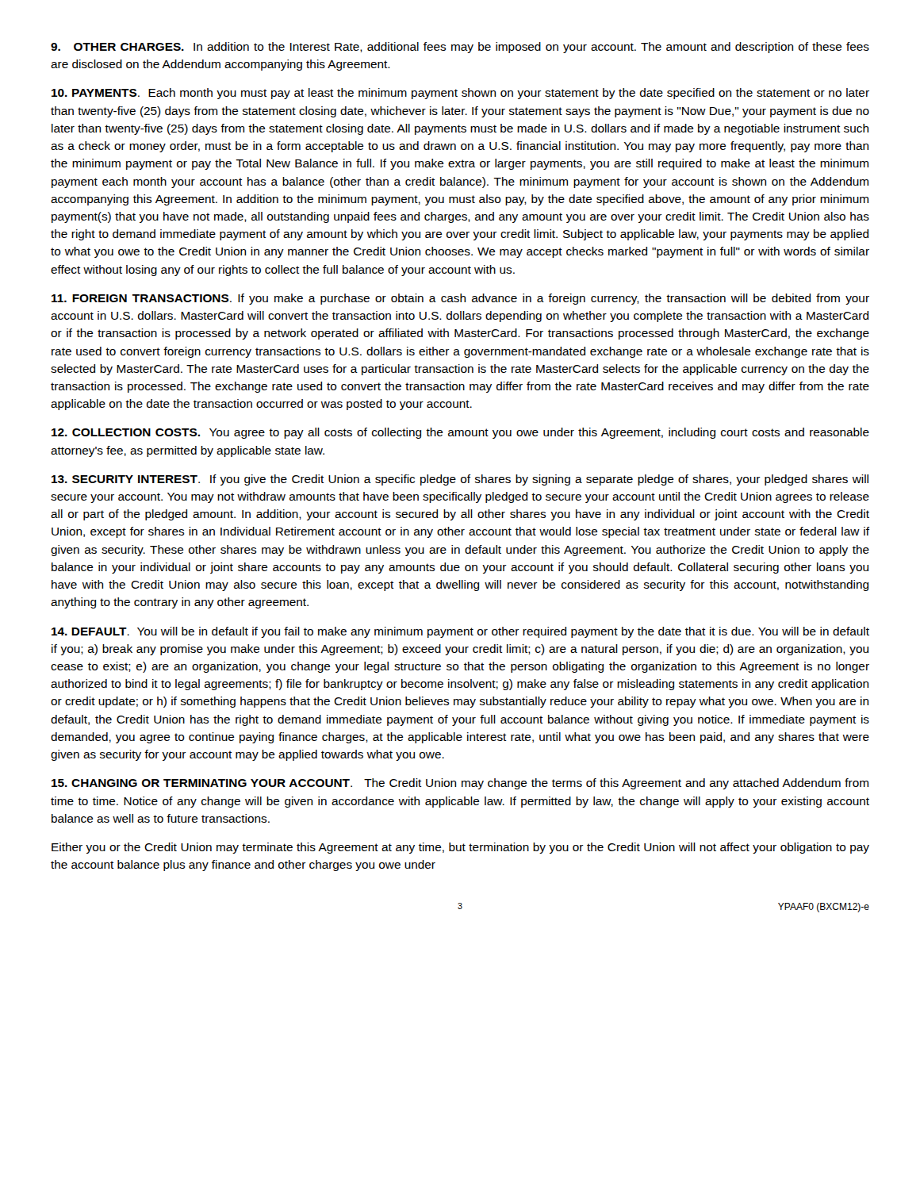9. OTHER CHARGES. In addition to the Interest Rate, additional fees may be imposed on your account. The amount and description of these fees are disclosed on the Addendum accompanying this Agreement.
10. PAYMENTS. Each month you must pay at least the minimum payment shown on your statement by the date specified on the statement or no later than twenty-five (25) days from the statement closing date, whichever is later. If your statement says the payment is "Now Due," your payment is due no later than twenty-five (25) days from the statement closing date. All payments must be made in U.S. dollars and if made by a negotiable instrument such as a check or money order, must be in a form acceptable to us and drawn on a U.S. financial institution. You may pay more frequently, pay more than the minimum payment or pay the Total New Balance in full. If you make extra or larger payments, you are still required to make at least the minimum payment each month your account has a balance (other than a credit balance). The minimum payment for your account is shown on the Addendum accompanying this Agreement. In addition to the minimum payment, you must also pay, by the date specified above, the amount of any prior minimum payment(s) that you have not made, all outstanding unpaid fees and charges, and any amount you are over your credit limit. The Credit Union also has the right to demand immediate payment of any amount by which you are over your credit limit. Subject to applicable law, your payments may be applied to what you owe to the Credit Union in any manner the Credit Union chooses. We may accept checks marked "payment in full" or with words of similar effect without losing any of our rights to collect the full balance of your account with us.
11. FOREIGN TRANSACTIONS. If you make a purchase or obtain a cash advance in a foreign currency, the transaction will be debited from your account in U.S. dollars. MasterCard will convert the transaction into U.S. dollars depending on whether you complete the transaction with a MasterCard or if the transaction is processed by a network operated or affiliated with MasterCard. For transactions processed through MasterCard, the exchange rate used to convert foreign currency transactions to U.S. dollars is either a government-mandated exchange rate or a wholesale exchange rate that is selected by MasterCard. The rate MasterCard uses for a particular transaction is the rate MasterCard selects for the applicable currency on the day the transaction is processed. The exchange rate used to convert the transaction may differ from the rate MasterCard receives and may differ from the rate applicable on the date the transaction occurred or was posted to your account.
12. COLLECTION COSTS. You agree to pay all costs of collecting the amount you owe under this Agreement, including court costs and reasonable attorney's fee, as permitted by applicable state law.
13. SECURITY INTEREST. If you give the Credit Union a specific pledge of shares by signing a separate pledge of shares, your pledged shares will secure your account. You may not withdraw amounts that have been specifically pledged to secure your account until the Credit Union agrees to release all or part of the pledged amount. In addition, your account is secured by all other shares you have in any individual or joint account with the Credit Union, except for shares in an Individual Retirement account or in any other account that would lose special tax treatment under state or federal law if given as security. These other shares may be withdrawn unless you are in default under this Agreement. You authorize the Credit Union to apply the balance in your individual or joint share accounts to pay any amounts due on your account if you should default. Collateral securing other loans you have with the Credit Union may also secure this loan, except that a dwelling will never be considered as security for this account, notwithstanding anything to the contrary in any other agreement.
14. DEFAULT. You will be in default if you fail to make any minimum payment or other required payment by the date that it is due. You will be in default if you; a) break any promise you make under this Agreement; b) exceed your credit limit; c) are a natural person, if you die; d) are an organization, you cease to exist; e) are an organization, you change your legal structure so that the person obligating the organization to this Agreement is no longer authorized to bind it to legal agreements; f) file for bankruptcy or become insolvent; g) make any false or misleading statements in any credit application or credit update; or h) if something happens that the Credit Union believes may substantially reduce your ability to repay what you owe. When you are in default, the Credit Union has the right to demand immediate payment of your full account balance without giving you notice. If immediate payment is demanded, you agree to continue paying finance charges, at the applicable interest rate, until what you owe has been paid, and any shares that were given as security for your account may be applied towards what you owe.
15. CHANGING OR TERMINATING YOUR ACCOUNT. The Credit Union may change the terms of this Agreement and any attached Addendum from time to time. Notice of any change will be given in accordance with applicable law. If permitted by law, the change will apply to your existing account balance as well as to future transactions.
Either you or the Credit Union may terminate this Agreement at any time, but termination by you or the Credit Union will not affect your obligation to pay the account balance plus any finance and other charges you owe under
3
YPAAF0 (BXCM12)-e